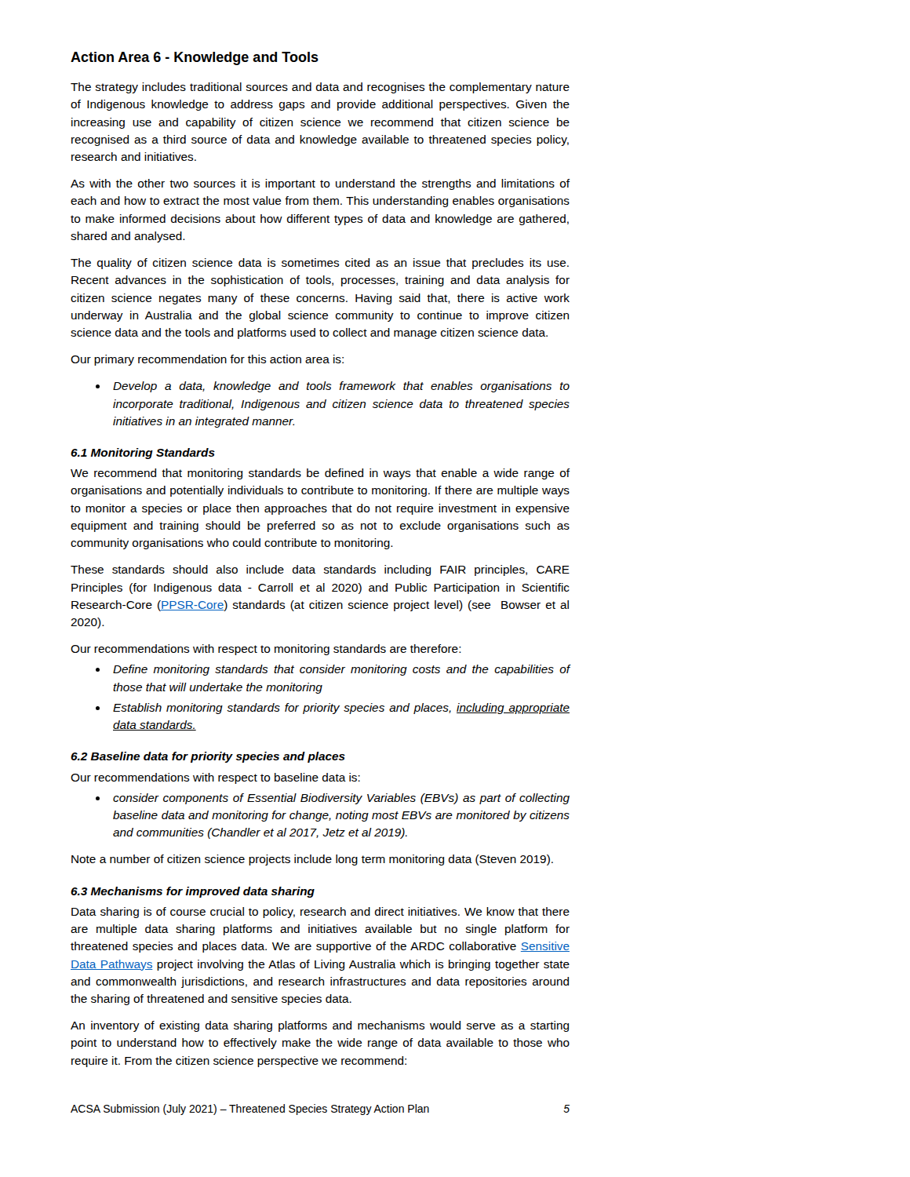Action Area 6 - Knowledge and Tools
The strategy includes traditional sources and data and recognises the complementary nature of Indigenous knowledge to address gaps and provide additional perspectives. Given the increasing use and capability of citizen science we recommend that citizen science be recognised as a third source of data and knowledge available to threatened species policy, research and initiatives.
As with the other two sources it is important to understand the strengths and limitations of each and how to extract the most value from them. This understanding enables organisations to make informed decisions about how different types of data and knowledge are gathered, shared and analysed.
The quality of citizen science data is sometimes cited as an issue that precludes its use. Recent advances in the sophistication of tools, processes, training and data analysis for citizen science negates many of these concerns. Having said that, there is active work underway in Australia and the global science community to continue to improve citizen science data and the tools and platforms used to collect and manage citizen science data.
Our primary recommendation for this action area is:
Develop a data, knowledge and tools framework that enables organisations to incorporate traditional, Indigenous and citizen science data to threatened species initiatives in an integrated manner.
6.1 Monitoring Standards
We recommend that monitoring standards be defined in ways that enable a wide range of organisations and potentially individuals to contribute to monitoring. If there are multiple ways to monitor a species or place then approaches that do not require investment in expensive equipment and training should be preferred so as not to exclude organisations such as community organisations who could contribute to monitoring.
These standards should also include data standards including FAIR principles, CARE Principles (for Indigenous data - Carroll et al 2020) and Public Participation in Scientific Research-Core (PPSR-Core) standards (at citizen science project level) (see Bowser et al 2020).
Our recommendations with respect to monitoring standards are therefore:
Define monitoring standards that consider monitoring costs and the capabilities of those that will undertake the monitoring
Establish monitoring standards for priority species and places, including appropriate data standards.
6.2 Baseline data for priority species and places
Our recommendations with respect to baseline data is:
consider components of Essential Biodiversity Variables (EBVs) as part of collecting baseline data and monitoring for change, noting most EBVs are monitored by citizens and communities (Chandler et al 2017, Jetz et al 2019).
Note a number of citizen science projects include long term monitoring data (Steven 2019).
6.3 Mechanisms for improved data sharing
Data sharing is of course crucial to policy, research and direct initiatives. We know that there are multiple data sharing platforms and initiatives available but no single platform for threatened species and places data. We are supportive of the ARDC collaborative Sensitive Data Pathways project involving the Atlas of Living Australia which is bringing together state and commonwealth jurisdictions, and research infrastructures and data repositories around the sharing of threatened and sensitive species data.
An inventory of existing data sharing platforms and mechanisms would serve as a starting point to understand how to effectively make the wide range of data available to those who require it. From the citizen science perspective we recommend:
ACSA Submission (July 2021) – Threatened Species Strategy Action Plan 5